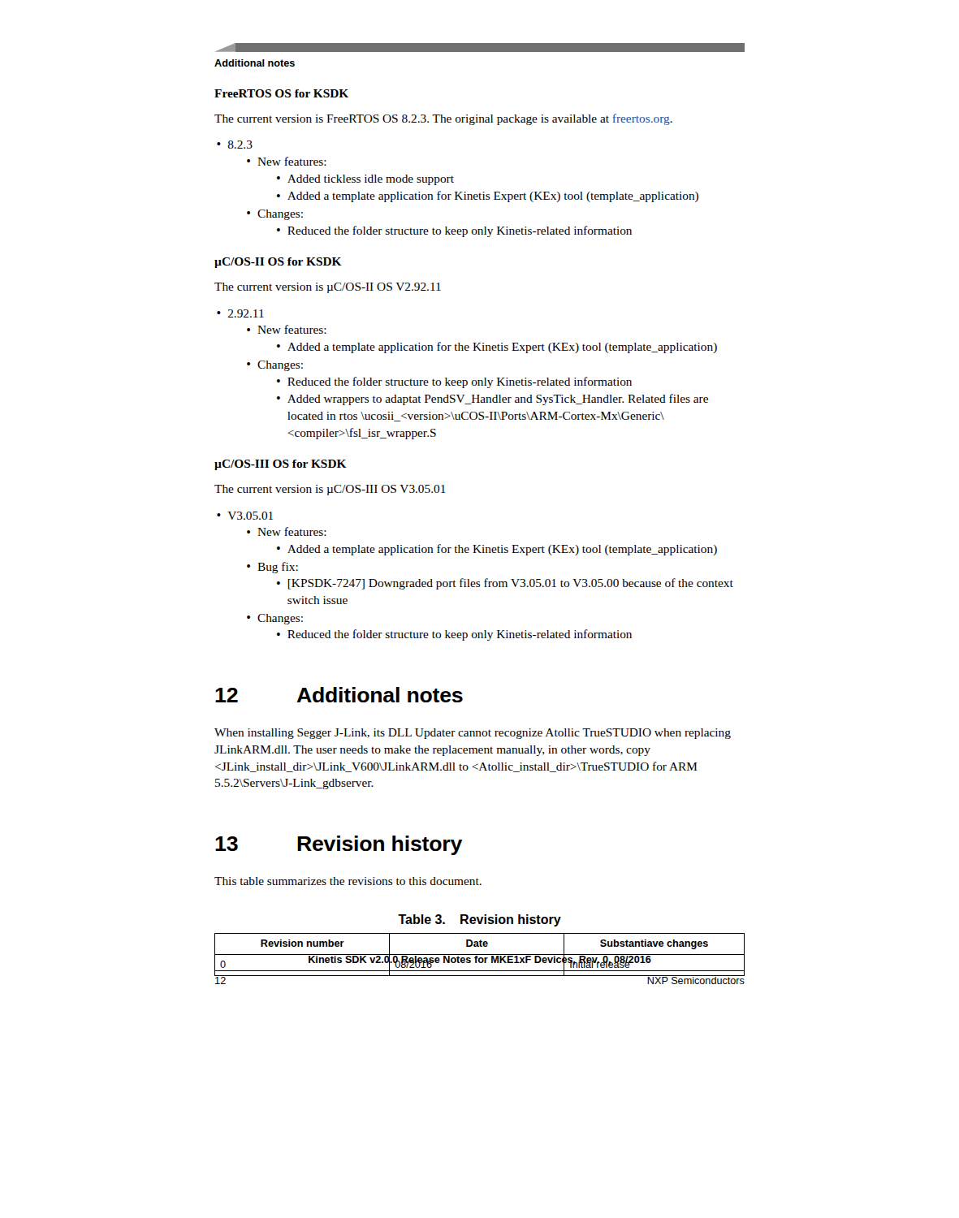Additional notes
FreeRTOS OS for KSDK
The current version is FreeRTOS OS 8.2.3. The original package is available at freertos.org.
8.2.3
New features:
Added tickless idle mode support
Added a template application for Kinetis Expert (KEx) tool (template_application)
Changes:
Reduced the folder structure to keep only Kinetis-related information
µC/OS-II OS for KSDK
The current version is µC/OS-II OS V2.92.11
2.92.11
New features:
Added a template application for the Kinetis Expert (KEx) tool (template_application)
Changes:
Reduced the folder structure to keep only Kinetis-related information
Added wrappers to adaptat PendSV_Handler and SysTick_Handler. Related files are located in rtos \ucosii_<version>\uCOS-II\Ports\ARM-Cortex-Mx\Generic\<compiler>\fsl_isr_wrapper.S
µC/OS-III OS for KSDK
The current version is µC/OS-III OS V3.05.01
V3.05.01
New features:
Added a template application for the Kinetis Expert (KEx) tool (template_application)
Bug fix:
[KPSDK-7247] Downgraded port files from V3.05.01 to V3.05.00 because of the context switch issue
Changes:
Reduced the folder structure to keep only Kinetis-related information
12 Additional notes
When installing Segger J-Link, its DLL Updater cannot recognize Atollic TrueSTUDIO when replacing JLinkARM.dll. The user needs to make the replacement manually, in other words, copy <JLink_install_dir>\JLink_V600\JLinkARM.dll to <Atollic_install_dir>\TrueSTUDIO for ARM 5.5.2\Servers\J-Link_gdbserver.
13 Revision history
This table summarizes the revisions to this document.
Table 3. Revision history
| Revision number | Date | Substantiave changes |
| --- | --- | --- |
| 0 | 08/2016 | Initial release |
Kinetis SDK v2.0.0 Release Notes for MKE1xF Devices, Rev. 0, 08/2016
12
NXP Semiconductors